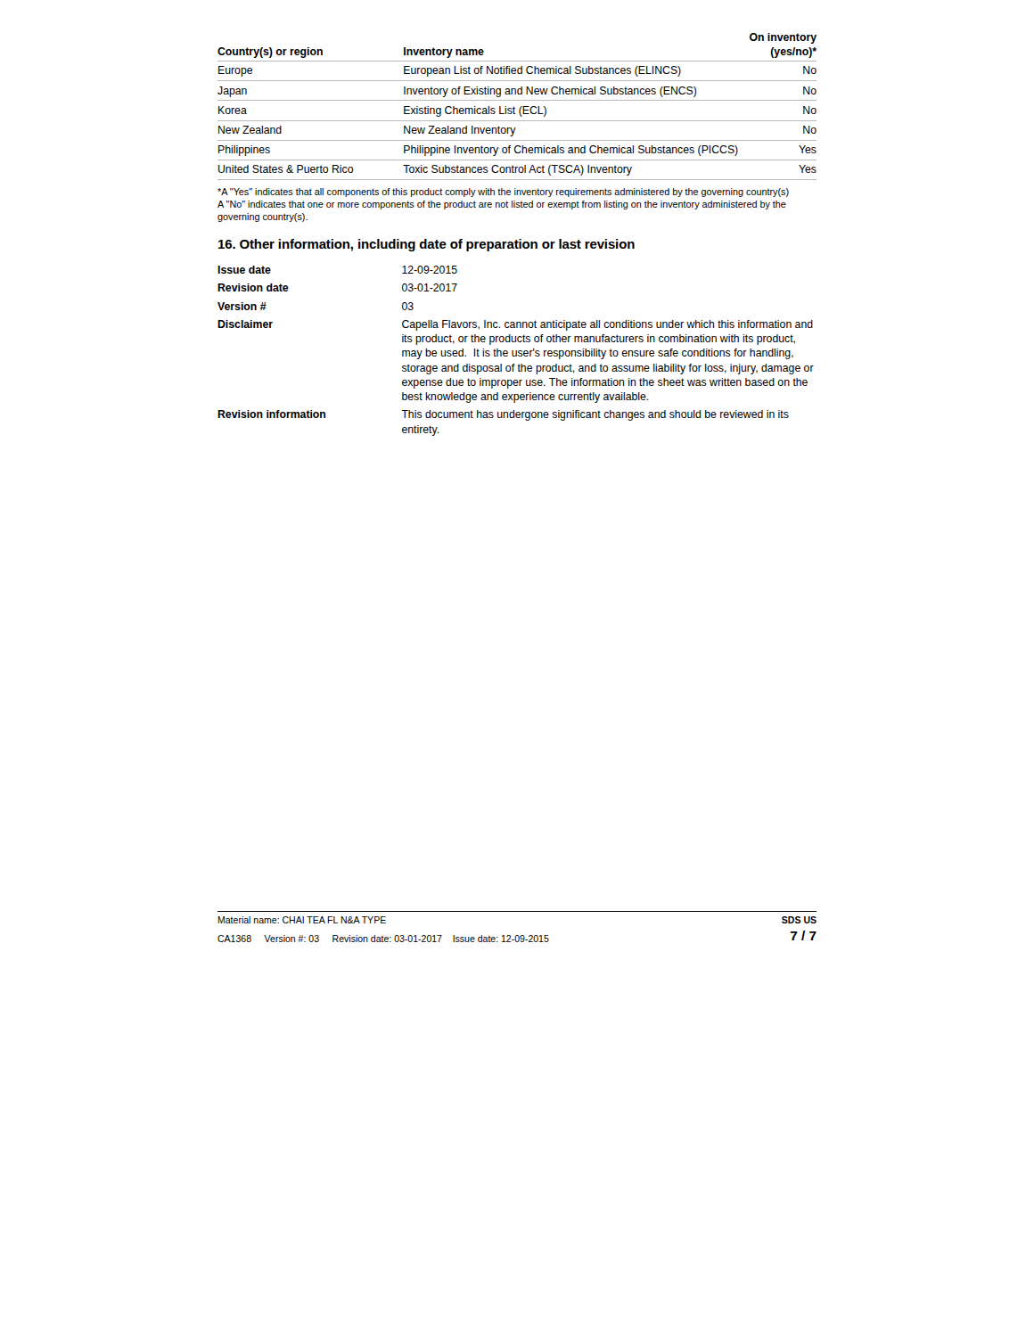| Country(s) or region | Inventory name | On inventory (yes/no)* |
| --- | --- | --- |
| Europe | European List of Notified Chemical Substances (ELINCS) | No |
| Japan | Inventory of Existing and New Chemical Substances (ENCS) | No |
| Korea | Existing Chemicals List (ECL) | No |
| New Zealand | New Zealand Inventory | No |
| Philippines | Philippine Inventory of Chemicals and Chemical Substances (PICCS) | Yes |
| United States & Puerto Rico | Toxic Substances Control Act (TSCA) Inventory | Yes |
*A "Yes" indicates that all components of this product comply with the inventory requirements administered by the governing country(s)
A "No" indicates that one or more components of the product are not listed or exempt from listing on the inventory administered by the governing country(s).
16. Other information, including date of preparation or last revision
| Issue date | 12-09-2015 |
| Revision date | 03-01-2017 |
| Version # | 03 |
| Disclaimer | Capella Flavors, Inc. cannot anticipate all conditions under which this information and its product, or the products of other manufacturers in combination with its product, may be used. It is the user's responsibility to ensure safe conditions for handling, storage and disposal of the product, and to assume liability for loss, injury, damage or expense due to improper use. The information in the sheet was written based on the best knowledge and experience currently available. |
| Revision information | This document has undergone significant changes and should be reviewed in its entirety. |
| Material name: CHAI TEA FL N&A TYPE | SDS US |
| CA1368 Version #: 03 Revision date: 03-01-2017 Issue date: 12-09-2015 | 7 / 7 |